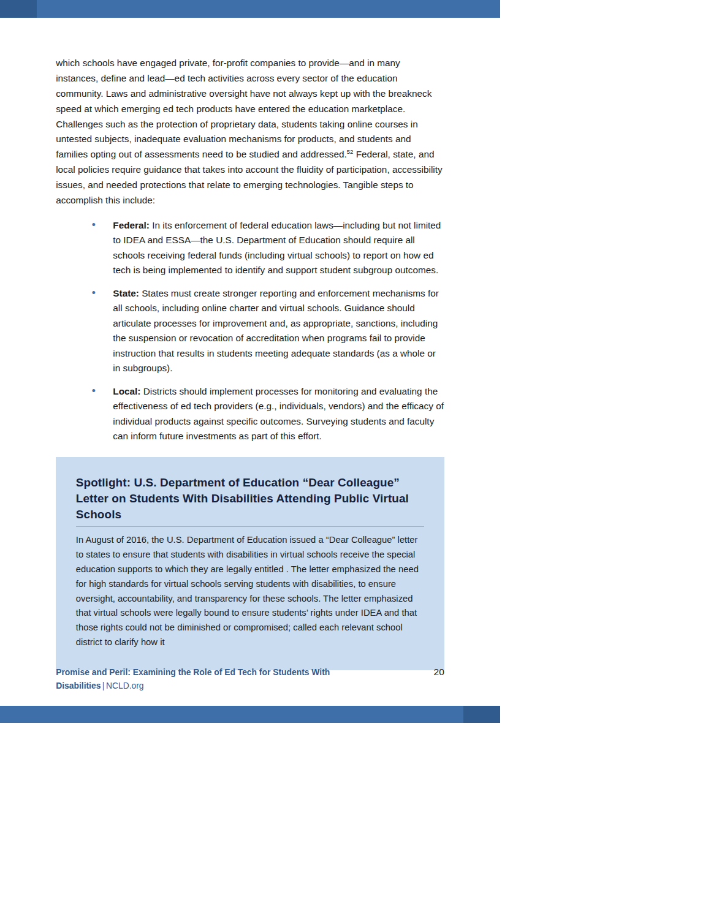which schools have engaged private, for-profit companies to provide—and in many instances, define and lead—ed tech activities across every sector of the education community. Laws and administrative oversight have not always kept up with the breakneck speed at which emerging ed tech products have entered the education marketplace. Challenges such as the protection of proprietary data, students taking online courses in untested subjects, inadequate evaluation mechanisms for products, and students and families opting out of assessments need to be studied and addressed.52 Federal, state, and local policies require guidance that takes into account the fluidity of participation, accessibility issues, and needed protections that relate to emerging technologies. Tangible steps to accomplish this include:
Federal: In its enforcement of federal education laws—including but not limited to IDEA and ESSA—the U.S. Department of Education should require all schools receiving federal funds (including virtual schools) to report on how ed tech is being implemented to identify and support student subgroup outcomes.
State: States must create stronger reporting and enforcement mechanisms for all schools, including online charter and virtual schools. Guidance should articulate processes for improvement and, as appropriate, sanctions, including the suspension or revocation of accreditation when programs fail to provide instruction that results in students meeting adequate standards (as a whole or in subgroups).
Local: Districts should implement processes for monitoring and evaluating the effectiveness of ed tech providers (e.g., individuals, vendors) and the efficacy of individual products against specific outcomes. Surveying students and faculty can inform future investments as part of this effort.
Spotlight: U.S. Department of Education “Dear Colleague” Letter on Students With Disabilities Attending Public Virtual Schools
In August of 2016, the U.S. Department of Education issued a “Dear Colleague” letter to states to ensure that students with disabilities in virtual schools receive the special education supports to which they are legally entitled . The letter emphasized the need for high standards for virtual schools serving students with disabilities, to ensure oversight, accountability, and transparency for these schools. The letter emphasized that virtual schools were legally bound to ensure students’ rights under IDEA and that those rights could not be diminished or compromised; called each relevant school district to clarify how it
Promise and Peril: Examining the Role of Ed Tech for Students With Disabilities|NCLD.org
20